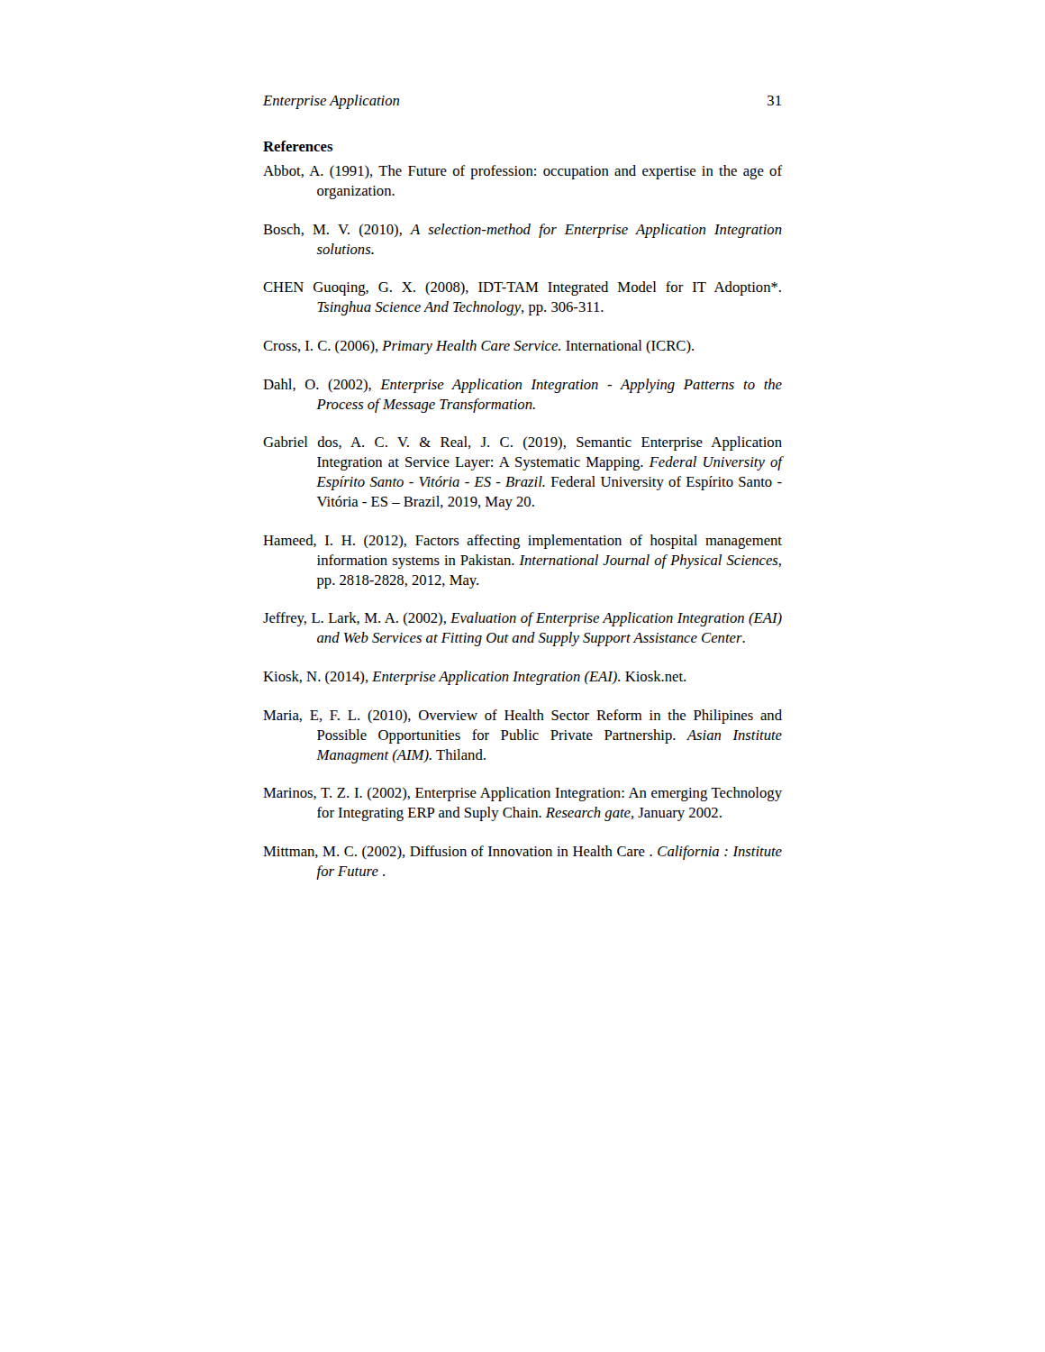Enterprise Application 31
References
Abbot, A. (1991), The Future of profession: occupation and expertise in the age of organization.
Bosch, M. V. (2010), A selection-method for Enterprise Application Integration solutions.
CHEN Guoqing, G. X. (2008), IDT-TAM Integrated Model for IT Adoption*. Tsinghua Science And Technology, pp. 306-311.
Cross, I. C. (2006), Primary Health Care Service. International (ICRC).
Dahl, O. (2002), Enterprise Application Integration - Applying Patterns to the Process of Message Transformation.
Gabriel dos, A. C. V. & Real, J. C. (2019), Semantic Enterprise Application Integration at Service Layer: A Systematic Mapping. Federal University of Espírito Santo - Vitória - ES - Brazil. Federal University of Espírito Santo - Vitória - ES – Brazil, 2019, May 20.
Hameed, I. H. (2012), Factors affecting implementation of hospital management information systems in Pakistan. International Journal of Physical Sciences, pp. 2818-2828, 2012, May.
Jeffrey, L. Lark, M. A. (2002), Evaluation of Enterprise Application Integration (EAI) and Web Services at Fitting Out and Supply Support Assistance Center.
Kiosk, N. (2014), Enterprise Application Integration (EAI). Kiosk.net.
Maria, E, F. L. (2010), Overview of Health Sector Reform in the Philipines and Possible Opportunities for Public Private Partnership. Asian Institute Managment (AIM). Thiland.
Marinos, T. Z. I. (2002), Enterprise Application Integration: An emerging Technology for Integrating ERP and Suply Chain. Research gate, January 2002.
Mittman, M. C. (2002), Diffusion of Innovation in Health Care . California : Institute for Future .